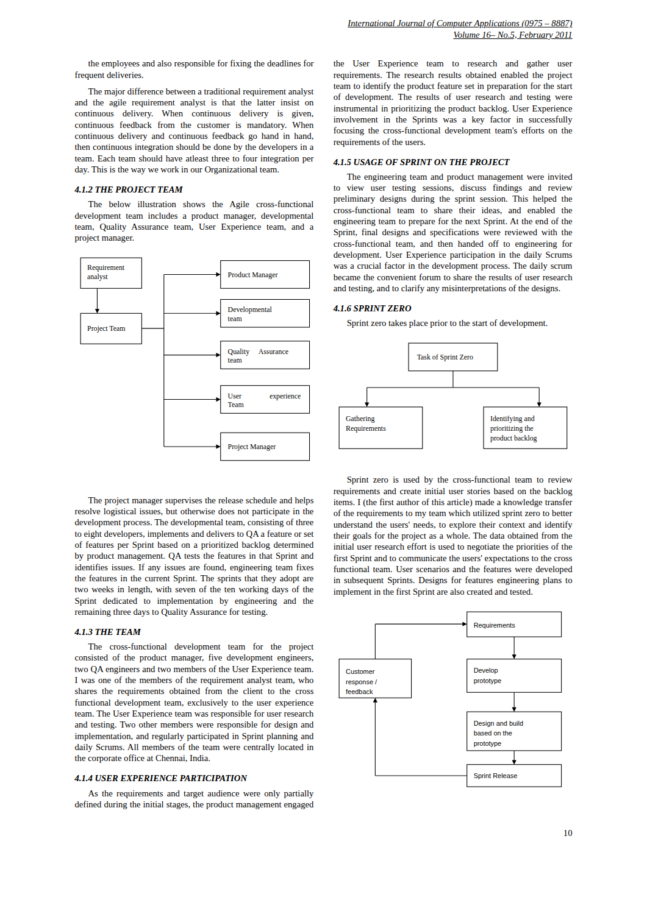International Journal of Computer Applications (0975 – 8887)
Volume 16– No.5, February 2011
the employees and also responsible for fixing the deadlines for frequent deliveries.
The major difference between a traditional requirement analyst and the agile requirement analyst is that the latter insist on continuous delivery. When continuous delivery is given, continuous feedback from the customer is mandatory. When continuous delivery and continuous feedback go hand in hand, then continuous integration should be done by the developers in a team. Each team should have atleast three to four integration per day. This is the way we work in our Organizational team.
4.1.2 THE PROJECT TEAM
The below illustration shows the Agile cross-functional development team includes a product manager, developmental team, Quality Assurance team, User Experience team, and a project manager.
Requirement analyst Project Team Product Manager Developmental team Quality Assurance team User experience Team Project Manager
The project manager supervises the release schedule and helps resolve logistical issues, but otherwise does not participate in the development process. The developmental team, consisting of three to eight developers, implements and delivers to QA a feature or set of features per Sprint based on a prioritized backlog determined by product management. QA tests the features in that Sprint and identifies issues. If any issues are found, engineering team fixes the features in the current Sprint. The sprints that they adopt are two weeks in length, with seven of the ten working days of the Sprint dedicated to implementation by engineering and the remaining three days to Quality Assurance for testing.
4.1.3 THE TEAM
The cross-functional development team for the project consisted of the product manager, five development engineers, two QA engineers and two members of the User Experience team. I was one of the members of the requirement analyst team, who shares the requirements obtained from the client to the cross functional development team, exclusively to the user experience team. The User Experience team was responsible for user research and testing. Two other members were responsible for design and implementation, and regularly participated in Sprint planning and daily Scrums. All members of the team were centrally located in the corporate office at Chennai, India.
4.1.4 USER EXPERIENCE PARTICIPATION
As the requirements and target audience were only partially defined during the initial stages, the product management engaged the User Experience team to research and gather user requirements. The research results obtained enabled the project team to identify the product feature set in preparation for the start of development. The results of user research and testing were instrumental in prioritizing the product backlog. User Experience involvement in the Sprints was a key factor in successfully focusing the cross-functional development team's efforts on the requirements of the users.
4.1.5 USAGE OF SPRINT ON THE PROJECT
The engineering team and product management were invited to view user testing sessions, discuss findings and review preliminary designs during the sprint session. This helped the cross-functional team to share their ideas, and enabled the engineering team to prepare for the next Sprint. At the end of the Sprint, final designs and specifications were reviewed with the cross-functional team, and then handed off to engineering for development. User Experience participation in the daily Scrums was a crucial factor in the development process. The daily scrum became the convenient forum to share the results of user research and testing, and to clarify any misinterpretations of the designs.
4.1.6 SPRINT ZERO
Sprint zero takes place prior to the start of development.
Task of Sprint Zero Gathering Requirements Identifying and prioritizing the product backlog
Sprint zero is used by the cross-functional team to review requirements and create initial user stories based on the backlog items. I (the first author of this article) made a knowledge transfer of the requirements to my team which utilized sprint zero to better understand the users' needs, to explore their context and identify their goals for the project as a whole. The data obtained from the initial user research effort is used to negotiate the priorities of the first Sprint and to communicate the users' expectations to the cross functional team. User scenarios and the features were developed in subsequent Sprints. Designs for features engineering plans to implement in the first Sprint are also created and tested.
Customer response / feedback Requirements Develop prototype Design and build based on the prototype Sprint Release
10